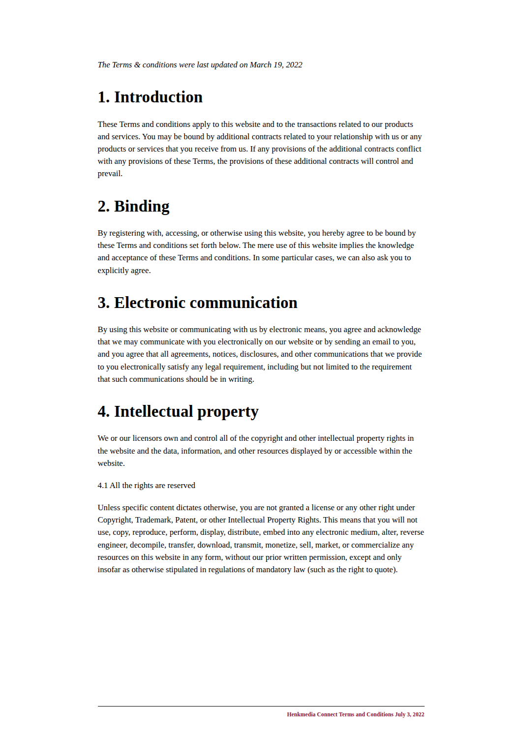The Terms & conditions were last updated on March 19, 2022
1. Introduction
These Terms and conditions apply to this website and to the transactions related to our products and services. You may be bound by additional contracts related to your relationship with us or any products or services that you receive from us. If any provisions of the additional contracts conflict with any provisions of these Terms, the provisions of these additional contracts will control and prevail.
2. Binding
By registering with, accessing, or otherwise using this website, you hereby agree to be bound by these Terms and conditions set forth below. The mere use of this website implies the knowledge and acceptance of these Terms and conditions. In some particular cases, we can also ask you to explicitly agree.
3. Electronic communication
By using this website or communicating with us by electronic means, you agree and acknowledge that we may communicate with you electronically on our website or by sending an email to you, and you agree that all agreements, notices, disclosures, and other communications that we provide to you electronically satisfy any legal requirement, including but not limited to the requirement that such communications should be in writing.
4. Intellectual property
We or our licensors own and control all of the copyright and other intellectual property rights in the website and the data, information, and other resources displayed by or accessible within the website.
4.1 All the rights are reserved
Unless specific content dictates otherwise, you are not granted a license or any other right under Copyright, Trademark, Patent, or other Intellectual Property Rights. This means that you will not use, copy, reproduce, perform, display, distribute, embed into any electronic medium, alter, reverse engineer, decompile, transfer, download, transmit, monetize, sell, market, or commercialize any resources on this website in any form, without our prior written permission, except and only insofar as otherwise stipulated in regulations of mandatory law (such as the right to quote).
Henkmedia Connect Terms and Conditions July 3, 2022